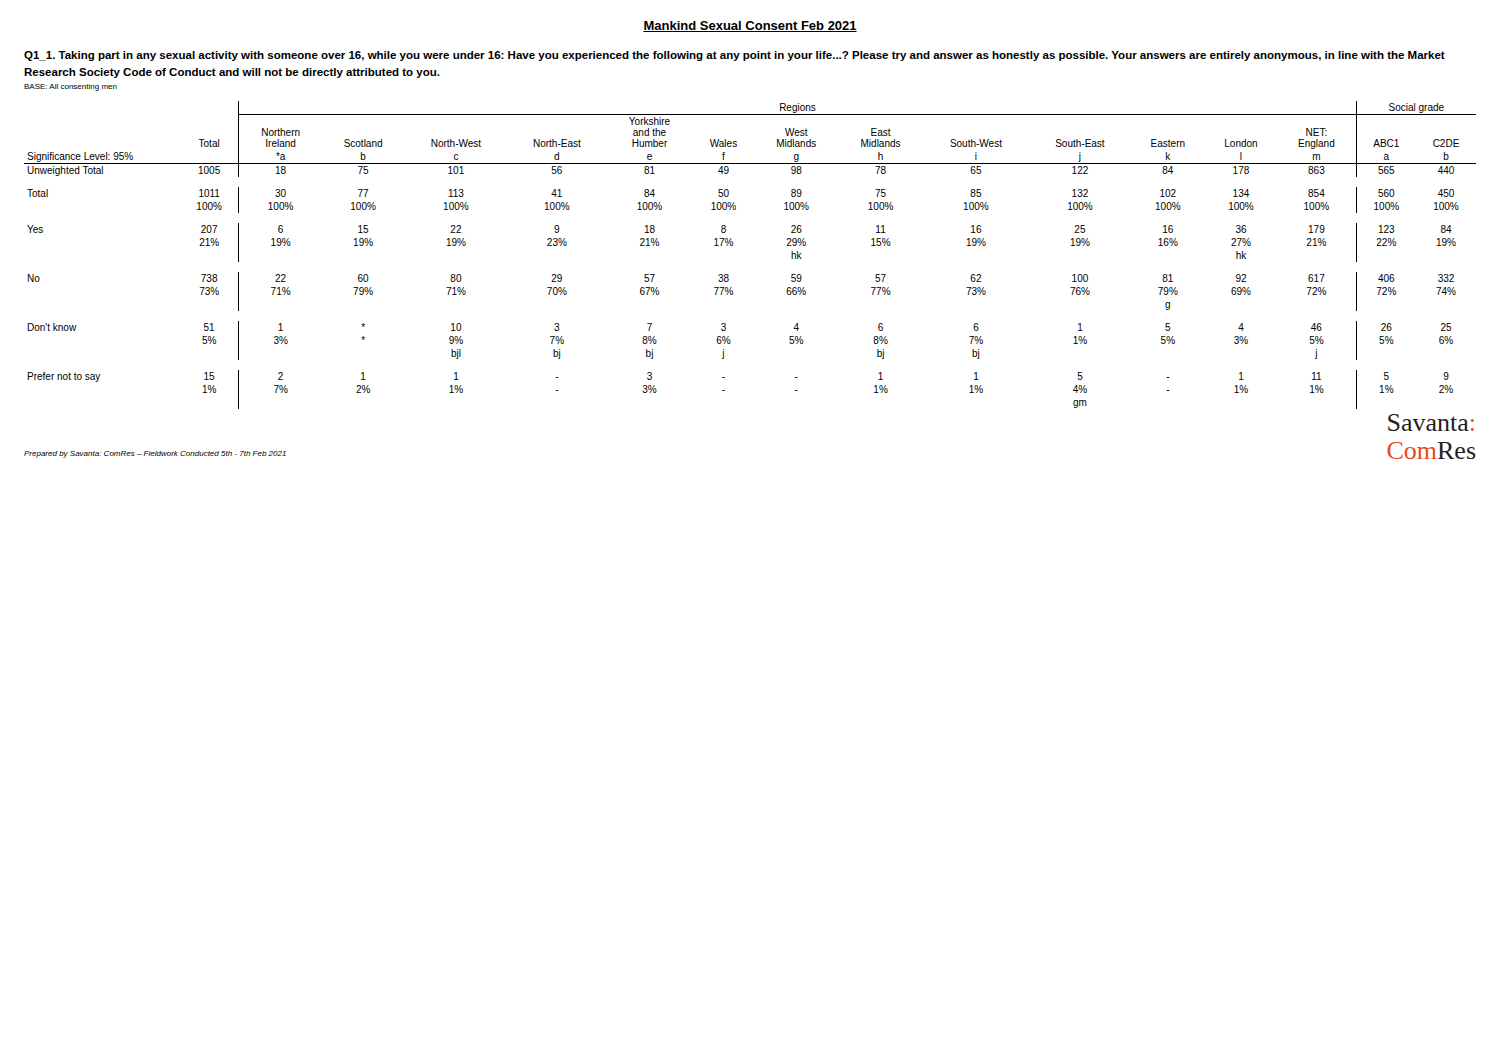Mankind Sexual Consent Feb 2021
Q1_1. Taking part in any sexual activity with someone over 16, while you were under 16: Have you experienced the following at any point in your life...? Please try and answer as honestly as possible. Your answers are entirely anonymous, in line with the Market Research Society Code of Conduct and will not be directly attributed to you.
BASE: All consenting men
| | | Regions | Social grade |
| --- | --- | --- | --- |
| | Total | Northern Ireland | Scotland | North-West | North-East | Yorkshire and the Humber | Wales | West Midlands | East Midlands | South-West | South-East | Eastern | London | NET: England | ABC1 | C2DE |
| Significance Level: 95% | | *a | b | c | d | e | f | g | h | i | j | k | l | m | a | b |
| Unweighted Total | 1005 | 18 | 75 | 101 | 56 | 81 | 49 | 98 | 78 | 65 | 122 | 84 | 178 | 863 | 565 | 440 |
| Total | 1011 | 30 | 77 | 113 | 41 | 84 | 50 | 89 | 75 | 85 | 132 | 102 | 134 | 854 | 560 | 450 |
| | 100% | 100% | 100% | 100% | 100% | 100% | 100% | 100% | 100% | 100% | 100% | 100% | 100% | 100% | 100% | 100% |
| Yes | 207 | 6 | 15 | 22 | 9 | 18 | 8 | 26 | 11 | 16 | 25 | 16 | 36 | 179 | 123 | 84 |
| | 21% | 19% | 19% | 19% | 23% | 21% | 17% | 29% | 15% | 19% | 19% | 16% | 27% | 21% | 22% | 19% |
| | | | | | | | | hk | | | | | hk | | | |
| No | 738 | 22 | 60 | 80 | 29 | 57 | 38 | 59 | 57 | 62 | 100 | 81 | 92 | 617 | 406 | 332 |
| | 73% | 71% | 79% | 71% | 70% | 67% | 77% | 66% | 77% | 73% | 76% | 79% | 69% | 72% | 72% | 74% |
| | | | | | | | | | | | | g | | | | |
| Don't know | 51 | 1 | * | 10 | 3 | 7 | 3 | 4 | 6 | 6 | 1 | 5 | 4 | 46 | 26 | 25 |
| | 5% | 3% | * | 9% | 7% | 8% | 6% | 5% | 8% | 7% | 1% | 5% | 3% | 5% | 5% | 6% |
| | | | | bjl | bj | bj | j | | bj | bj | | | | j | | |
| Prefer not to say | 15 | 2 | 1 | 1 | - | 3 | - | - | 1 | 1 | 5 | - | 1 | 11 | 5 | 9 |
| | 1% | 7% | 2% | 1% | - | 3% | - | - | 1% | 1% | 4% | - | 1% | 1% | 1% | 2% |
| | | | | | | | | | | | gm | | | | | |
Savanta:
Com Res
Prepared by Savanta: ComRes – Fieldwork Conducted 5th - 7th Feb 2021